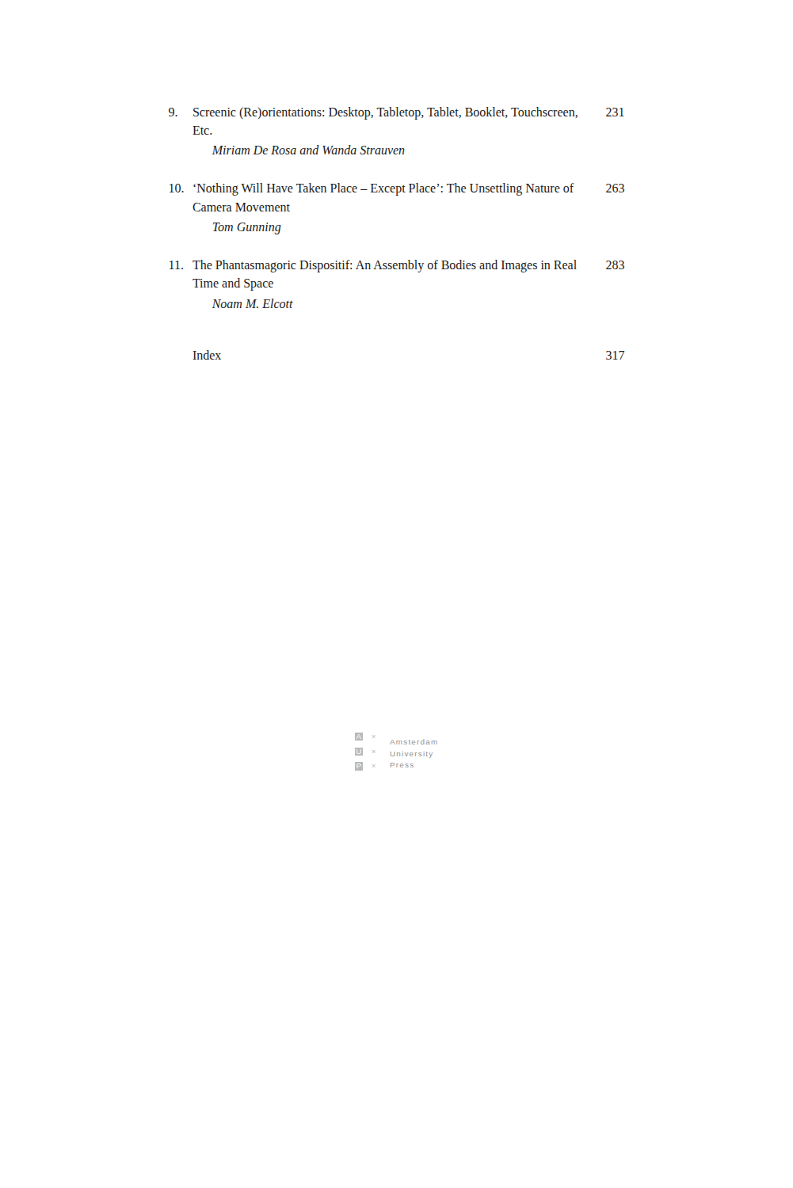9. Screenic (Re)orientations: Desktop, Tabletop, Tablet, Booklet, Touchscreen, Etc. Miriam De Rosa and Wanda Strauven 231
10. ‘Nothing Will Have Taken Place – Except Place’: The Unsettling Nature of Camera Movement Tom Gunning 263
11. The Phantasmagoric Dispositif: An Assembly of Bodies and Images in Real Time and Space Noam M. Elcott 283
Index 317
A× U× P×
Amsterdam
University
Press